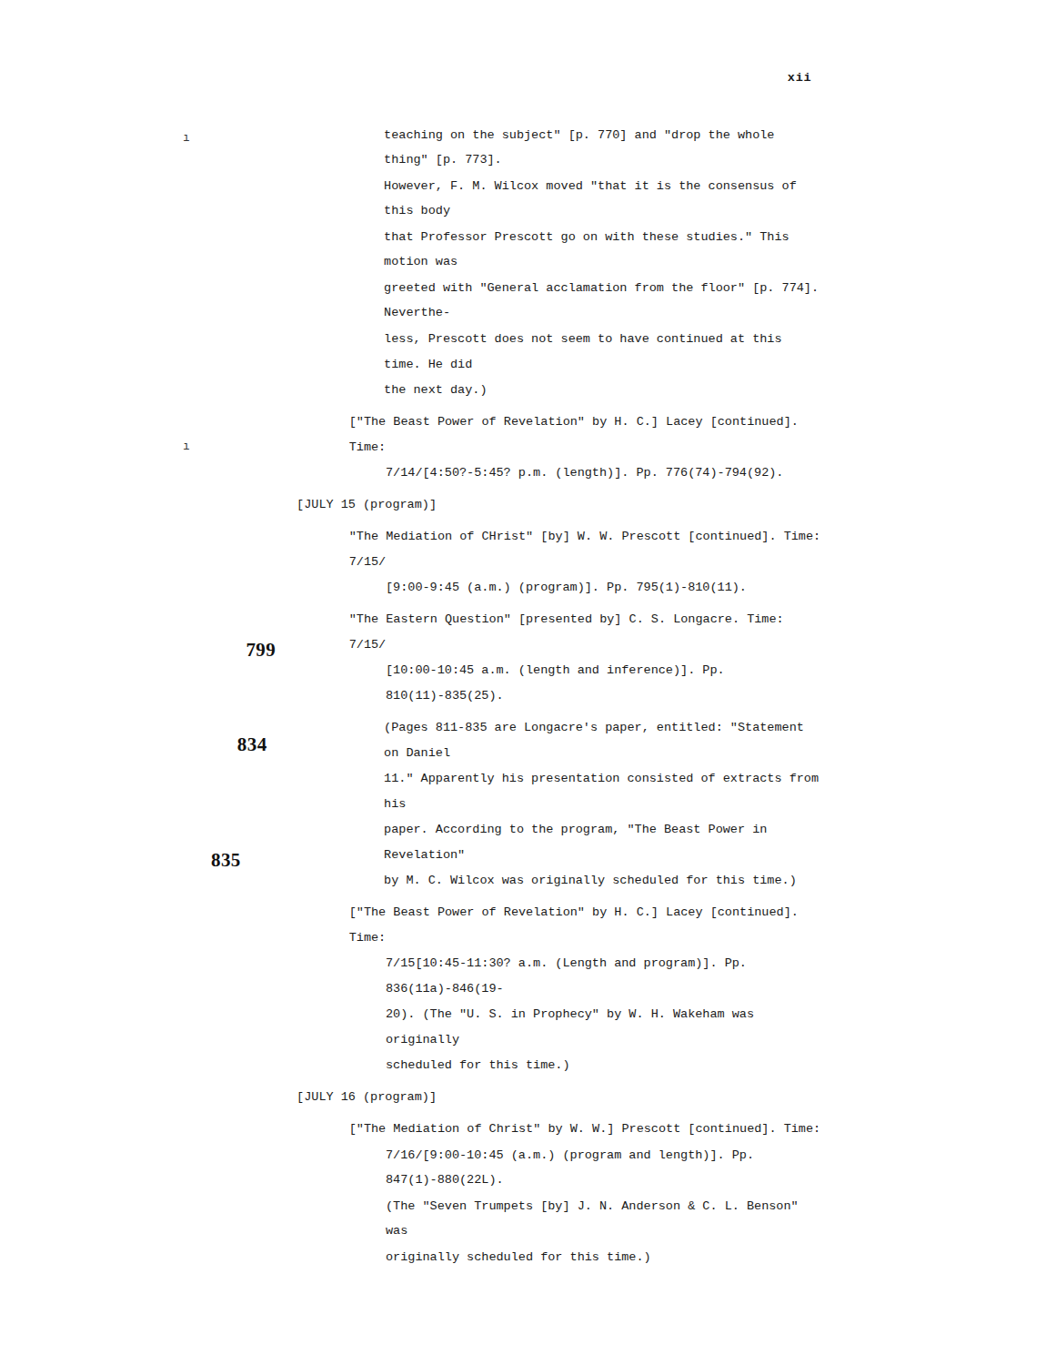ı
ı
xii
teaching on the subject" [p. 770] and "drop the whole thing" [p. 773].
However, F. M. Wilcox moved "that it is the consensus of this body
that Professor Prescott go on with these studies." This motion was
greeted with "General acclamation from the floor" [p. 774]. Neverthe-
less, Prescott does not seem to have continued at this time. He did
the next day.)
["The Beast Power of Revelation" by H. C.] Lacey [continued]. Time:
7/14/[4:50?-5:45? p.m. (length)]. Pp. 776(74)-794(92).
[JULY 15 (program)]
"The Mediation of CHrist" [by] W. W. Prescott [continued]. Time: 7/15/
[9:00-9:45 (a.m.) (program)]. Pp. 795(1)-810(11).
"The Eastern Question" [presented by] C. S. Longacre. Time: 7/15/
[10:00-10:45 a.m. (length and inference)]. Pp. 810(11)-835(25).
799
(Pages 811-835 are Longacre's paper, entitled: "Statement on Daniel
11." Apparently his presentation consisted of extracts from his
paper. According to the program, "The Beast Power in Revelation"
by M. C. Wilcox was originally scheduled for this time.)
834
["The Beast Power of Revelation" by H. C.] Lacey [continued]. Time:
7/15[10:45-11:30? a.m. (Length and program)]. Pp. 836(11a)-846(19-
20). (The "U. S. in Prophecy" by W. H. Wakeham was originally
scheduled for this time.)
[JULY 16 (program)]
835
["The Mediation of Christ" by W. W.] Prescott [continued]. Time:
7/16/[9:00-10:45 (a.m.) (program and length)]. Pp. 847(1)-880(22L).
(The "Seven Trumpets [by] J. N. Anderson & C. L. Benson" was
originally scheduled for this time.)